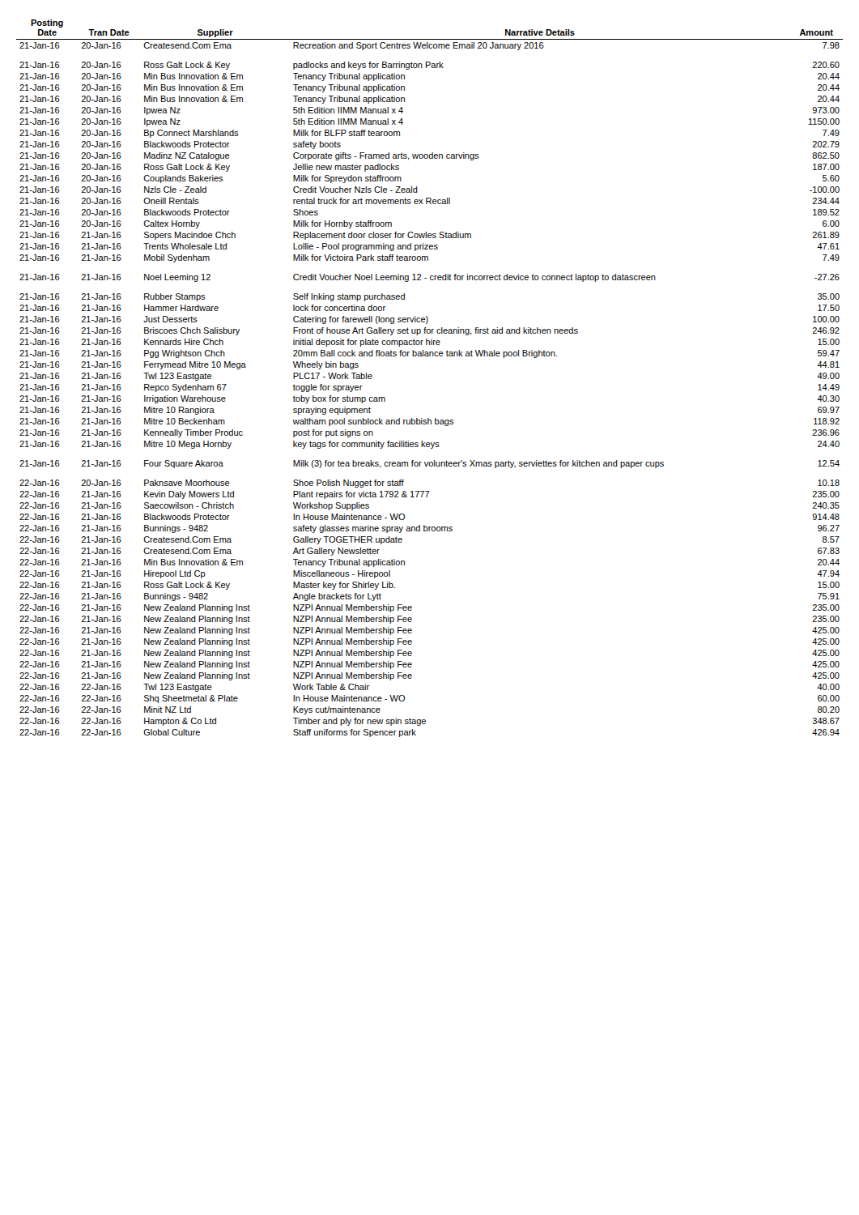| Posting Date | Tran Date | Supplier | Narrative Details | Amount |
| --- | --- | --- | --- | --- |
| 21-Jan-16 | 20-Jan-16 | Createsend.Com Ema | Recreation and Sport Centres Welcome Email 20 January 2016 | 7.98 |
| 21-Jan-16 | 20-Jan-16 | Ross Galt Lock & Key | padlocks and keys for Barrington Park | 220.60 |
| 21-Jan-16 | 20-Jan-16 | Min Bus Innovation & Em | Tenancy Tribunal application | 20.44 |
| 21-Jan-16 | 20-Jan-16 | Min Bus Innovation & Em | Tenancy Tribunal application | 20.44 |
| 21-Jan-16 | 20-Jan-16 | Min Bus Innovation & Em | Tenancy Tribunal application | 20.44 |
| 21-Jan-16 | 20-Jan-16 | Ipwea Nz | 5th Edition IIMM Manual x 4 | 973.00 |
| 21-Jan-16 | 20-Jan-16 | Ipwea Nz | 5th Edition IIMM Manual x 4 | 1150.00 |
| 21-Jan-16 | 20-Jan-16 | Bp Connect Marshlands | Milk for BLFP staff tearoom | 7.49 |
| 21-Jan-16 | 20-Jan-16 | Blackwoods Protector | safety boots | 202.79 |
| 21-Jan-16 | 20-Jan-16 | Madinz NZ Catalogue | Corporate gifts - Framed arts, wooden carvings | 862.50 |
| 21-Jan-16 | 20-Jan-16 | Ross Galt Lock & Key | Jellie new master padlocks | 187.00 |
| 21-Jan-16 | 20-Jan-16 | Couplands Bakeries | Milk for Spreydon staffroom | 5.60 |
| 21-Jan-16 | 20-Jan-16 | Nzls Cle - Zeald | Credit Voucher Nzls Cle - Zeald | -100.00 |
| 21-Jan-16 | 20-Jan-16 | Oneill Rentals | rental truck for art movements ex Recall | 234.44 |
| 21-Jan-16 | 20-Jan-16 | Blackwoods Protector | Shoes | 189.52 |
| 21-Jan-16 | 20-Jan-16 | Caltex Hornby | Milk for Hornby staffroom | 6.00 |
| 21-Jan-16 | 21-Jan-16 | Sopers Macindoe Chch | Replacement door closer for Cowles Stadium | 261.89 |
| 21-Jan-16 | 21-Jan-16 | Trents Wholesale Ltd | Lollie - Pool programming and prizes | 47.61 |
| 21-Jan-16 | 21-Jan-16 | Mobil Sydenham | Milk for Victoira Park staff tearoom | 7.49 |
| 21-Jan-16 | 21-Jan-16 | Noel Leeming 12 | Credit Voucher Noel Leeming 12 - credit for incorrect device to connect laptop to datascreen | -27.26 |
| 21-Jan-16 | 21-Jan-16 | Rubber Stamps | Self Inking stamp purchased | 35.00 |
| 21-Jan-16 | 21-Jan-16 | Hammer Hardware | lock for concertina door | 17.50 |
| 21-Jan-16 | 21-Jan-16 | Just Desserts | Catering for farewell (long service) | 100.00 |
| 21-Jan-16 | 21-Jan-16 | Briscoes Chch Salisbury | Front of house Art Gallery set up for cleaning, first aid and kitchen needs | 246.92 |
| 21-Jan-16 | 21-Jan-16 | Kennards Hire Chch | initial deposit for plate compactor hire | 15.00 |
| 21-Jan-16 | 21-Jan-16 | Pgg Wrightson Chch | 20mm Ball cock and floats for balance tank at Whale pool Brighton. | 59.47 |
| 21-Jan-16 | 21-Jan-16 | Ferrymead Mitre 10 Mega | Wheely bin bags | 44.81 |
| 21-Jan-16 | 21-Jan-16 | Twl 123 Eastgate | PLC17 - Work Table | 49.00 |
| 21-Jan-16 | 21-Jan-16 | Repco Sydenham 67 | toggle for sprayer | 14.49 |
| 21-Jan-16 | 21-Jan-16 | Irrigation Warehouse | toby box for stump cam | 40.30 |
| 21-Jan-16 | 21-Jan-16 | Mitre 10 Rangiora | spraying equipment | 69.97 |
| 21-Jan-16 | 21-Jan-16 | Mitre 10 Beckenham | waltham pool sunblock and rubbish bags | 118.92 |
| 21-Jan-16 | 21-Jan-16 | Kenneally Timber Produc | post for put signs on | 236.96 |
| 21-Jan-16 | 21-Jan-16 | Mitre 10 Mega Hornby | key tags for community facilities keys | 24.40 |
| 21-Jan-16 | 21-Jan-16 | Four Square Akaroa | Milk (3) for tea breaks, cream for volunteer's Xmas party, serviettes for kitchen and paper cups | 12.54 |
| 22-Jan-16 | 20-Jan-16 | Paknsave Moorhouse | Shoe Polish Nugget for staff | 10.18 |
| 22-Jan-16 | 21-Jan-16 | Kevin Daly Mowers Ltd | Plant repairs for victa 1792 & 1777 | 235.00 |
| 22-Jan-16 | 21-Jan-16 | Saecowilson - Christch | Workshop Supplies | 240.35 |
| 22-Jan-16 | 21-Jan-16 | Blackwoods Protector | In House Maintenance - WO | 914.48 |
| 22-Jan-16 | 21-Jan-16 | Bunnings - 9482 | safety glasses marine spray and brooms | 96.27 |
| 22-Jan-16 | 21-Jan-16 | Createsend.Com Ema | Gallery TOGETHER update | 8.57 |
| 22-Jan-16 | 21-Jan-16 | Createsend.Com Ema | Art Gallery Newsletter | 67.83 |
| 22-Jan-16 | 21-Jan-16 | Min Bus Innovation & Em | Tenancy Tribunal application | 20.44 |
| 22-Jan-16 | 21-Jan-16 | Hirepool Ltd Cp | Miscellaneous - Hirepool | 47.94 |
| 22-Jan-16 | 21-Jan-16 | Ross Galt Lock & Key | Master key for Shirley Lib. | 15.00 |
| 22-Jan-16 | 21-Jan-16 | Bunnings - 9482 | Angle brackets for Lytt | 75.91 |
| 22-Jan-16 | 21-Jan-16 | New Zealand Planning Inst | NZPI Annual Membership Fee | 235.00 |
| 22-Jan-16 | 21-Jan-16 | New Zealand Planning Inst | NZPI Annual Membership Fee | 235.00 |
| 22-Jan-16 | 21-Jan-16 | New Zealand Planning Inst | NZPI Annual Membership Fee | 425.00 |
| 22-Jan-16 | 21-Jan-16 | New Zealand Planning Inst | NZPI Annual Membership Fee | 425.00 |
| 22-Jan-16 | 21-Jan-16 | New Zealand Planning Inst | NZPI Annual Membership Fee | 425.00 |
| 22-Jan-16 | 21-Jan-16 | New Zealand Planning Inst | NZPI Annual Membership Fee | 425.00 |
| 22-Jan-16 | 21-Jan-16 | New Zealand Planning Inst | NZPI Annual Membership Fee | 425.00 |
| 22-Jan-16 | 22-Jan-16 | Twl 123 Eastgate | Work Table & Chair | 40.00 |
| 22-Jan-16 | 22-Jan-16 | Shq Sheetmetal & Plate | In House Maintenance - WO | 60.00 |
| 22-Jan-16 | 22-Jan-16 | Minit NZ Ltd | Keys cut/maintenance | 80.20 |
| 22-Jan-16 | 22-Jan-16 | Hampton & Co Ltd | Timber and ply for new spin stage | 348.67 |
| 22-Jan-16 | 22-Jan-16 | Global Culture | Staff uniforms for Spencer park | 426.94 |